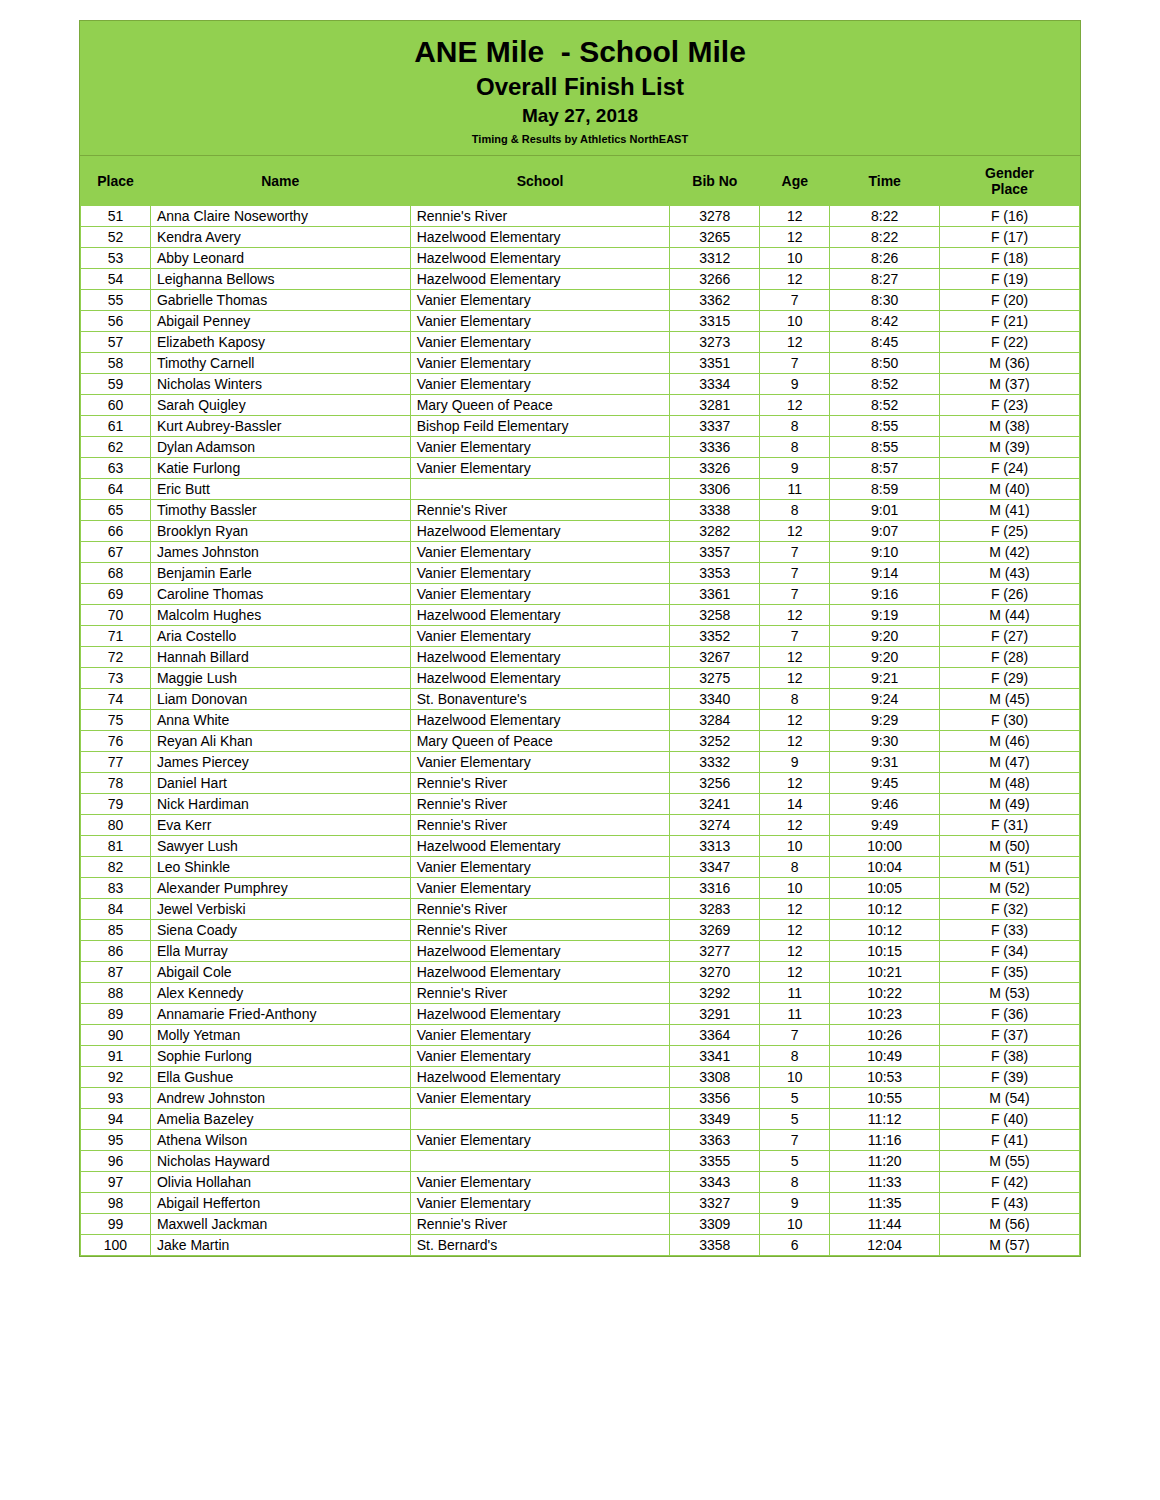ANE Mile - School Mile
Overall Finish List
May 27, 2018
Timing & Results by Athletics NorthEAST
| Place | Name | School | Bib No | Age | Time | Gender Place |
| --- | --- | --- | --- | --- | --- | --- |
| 51 | Anna Claire Noseworthy | Rennie's River | 3278 | 12 | 8:22 | F (16) |
| 52 | Kendra Avery | Hazelwood Elementary | 3265 | 12 | 8:22 | F (17) |
| 53 | Abby Leonard | Hazelwood Elementary | 3312 | 10 | 8:26 | F (18) |
| 54 | Leighanna Bellows | Hazelwood Elementary | 3266 | 12 | 8:27 | F (19) |
| 55 | Gabrielle Thomas | Vanier Elementary | 3362 | 7 | 8:30 | F (20) |
| 56 | Abigail Penney | Vanier Elementary | 3315 | 10 | 8:42 | F (21) |
| 57 | Elizabeth Kaposy | Vanier Elementary | 3273 | 12 | 8:45 | F (22) |
| 58 | Timothy Carnell | Vanier Elementary | 3351 | 7 | 8:50 | M (36) |
| 59 | Nicholas Winters | Vanier Elementary | 3334 | 9 | 8:52 | M (37) |
| 60 | Sarah Quigley | Mary Queen of Peace | 3281 | 12 | 8:52 | F (23) |
| 61 | Kurt Aubrey-Bassler | Bishop Feild Elementary | 3337 | 8 | 8:55 | M (38) |
| 62 | Dylan Adamson | Vanier Elementary | 3336 | 8 | 8:55 | M (39) |
| 63 | Katie Furlong | Vanier Elementary | 3326 | 9 | 8:57 | F (24) |
| 64 | Eric Butt | | 3306 | 11 | 8:59 | M (40) |
| 65 | Timothy Bassler | Rennie's River | 3338 | 8 | 9:01 | M (41) |
| 66 | Brooklyn Ryan | Hazelwood Elementary | 3282 | 12 | 9:07 | F (25) |
| 67 | James Johnston | Vanier Elementary | 3357 | 7 | 9:10 | M (42) |
| 68 | Benjamin Earle | Vanier Elementary | 3353 | 7 | 9:14 | M (43) |
| 69 | Caroline Thomas | Vanier Elementary | 3361 | 7 | 9:16 | F (26) |
| 70 | Malcolm Hughes | Hazelwood Elementary | 3258 | 12 | 9:19 | M (44) |
| 71 | Aria Costello | Vanier Elementary | 3352 | 7 | 9:20 | F (27) |
| 72 | Hannah Billard | Hazelwood Elementary | 3267 | 12 | 9:20 | F (28) |
| 73 | Maggie Lush | Hazelwood Elementary | 3275 | 12 | 9:21 | F (29) |
| 74 | Liam Donovan | St. Bonaventure's | 3340 | 8 | 9:24 | M (45) |
| 75 | Anna White | Hazelwood Elementary | 3284 | 12 | 9:29 | F (30) |
| 76 | Reyan Ali Khan | Mary Queen of Peace | 3252 | 12 | 9:30 | M (46) |
| 77 | James Piercey | Vanier Elementary | 3332 | 9 | 9:31 | M (47) |
| 78 | Daniel Hart | Rennie's River | 3256 | 12 | 9:45 | M (48) |
| 79 | Nick Hardiman | Rennie's River | 3241 | 14 | 9:46 | M (49) |
| 80 | Eva Kerr | Rennie's River | 3274 | 12 | 9:49 | F (31) |
| 81 | Sawyer Lush | Hazelwood Elementary | 3313 | 10 | 10:00 | M (50) |
| 82 | Leo Shinkle | Vanier Elementary | 3347 | 8 | 10:04 | M (51) |
| 83 | Alexander Pumphrey | Vanier Elementary | 3316 | 10 | 10:05 | M (52) |
| 84 | Jewel Verbiski | Rennie's River | 3283 | 12 | 10:12 | F (32) |
| 85 | Siena Coady | Rennie's River | 3269 | 12 | 10:12 | F (33) |
| 86 | Ella Murray | Hazelwood Elementary | 3277 | 12 | 10:15 | F (34) |
| 87 | Abigail Cole | Hazelwood Elementary | 3270 | 12 | 10:21 | F (35) |
| 88 | Alex Kennedy | Rennie's River | 3292 | 11 | 10:22 | M (53) |
| 89 | Annamarie Fried-Anthony | Hazelwood Elementary | 3291 | 11 | 10:23 | F (36) |
| 90 | Molly Yetman | Vanier Elementary | 3364 | 7 | 10:26 | F (37) |
| 91 | Sophie Furlong | Vanier Elementary | 3341 | 8 | 10:49 | F (38) |
| 92 | Ella Gushue | Hazelwood Elementary | 3308 | 10 | 10:53 | F (39) |
| 93 | Andrew Johnston | Vanier Elementary | 3356 | 5 | 10:55 | M (54) |
| 94 | Amelia Bazeley | | 3349 | 5 | 11:12 | F (40) |
| 95 | Athena Wilson | Vanier Elementary | 3363 | 7 | 11:16 | F (41) |
| 96 | Nicholas Hayward | | 3355 | 5 | 11:20 | M (55) |
| 97 | Olivia Hollahan | Vanier Elementary | 3343 | 8 | 11:33 | F (42) |
| 98 | Abigail Hefferton | Vanier Elementary | 3327 | 9 | 11:35 | F (43) |
| 99 | Maxwell Jackman | Rennie's River | 3309 | 10 | 11:44 | M (56) |
| 100 | Jake Martin | St. Bernard's | 3358 | 6 | 12:04 | M (57) |